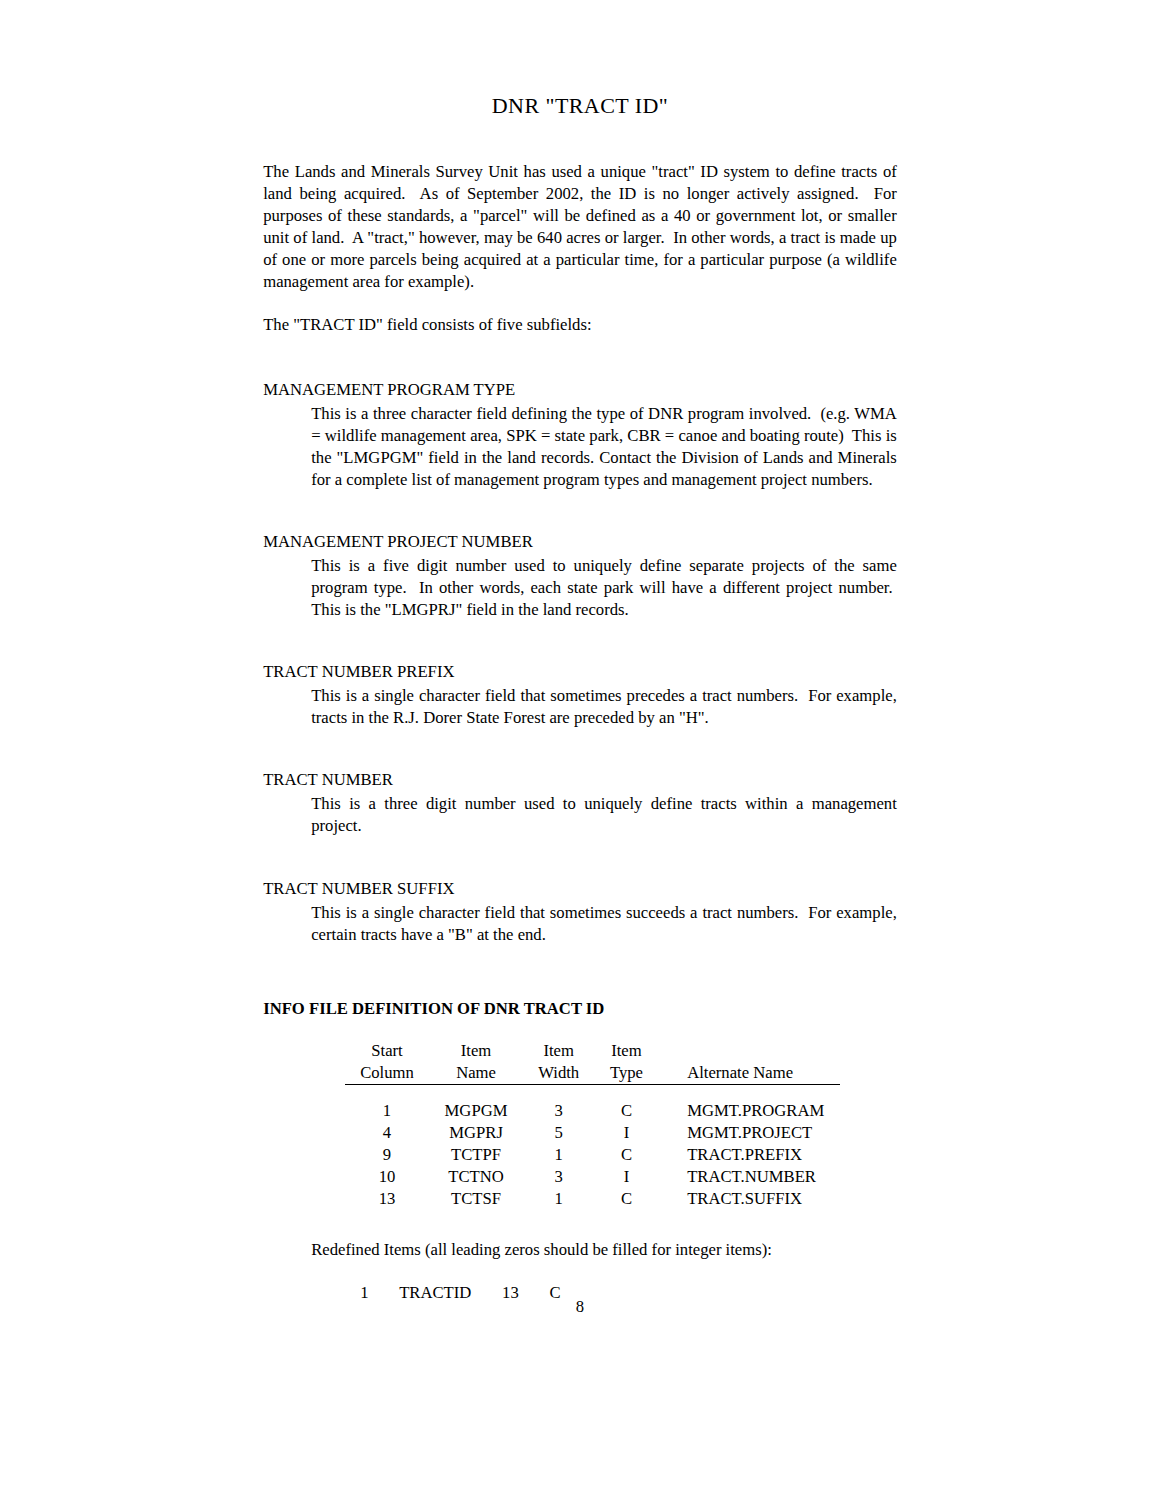DNR "TRACT ID"
The Lands and Minerals Survey Unit has used a unique "tract" ID system to define tracts of land being acquired. As of September 2002, the ID is no longer actively assigned. For purposes of these standards, a "parcel" will be defined as a 40 or government lot, or smaller unit of land. A "tract," however, may be 640 acres or larger. In other words, a tract is made up of one or more parcels being acquired at a particular time, for a particular purpose (a wildlife management area for example).
The "TRACT ID" field consists of five subfields:
MANAGEMENT PROGRAM TYPE
This is a three character field defining the type of DNR program involved. (e.g. WMA = wildlife management area, SPK = state park, CBR = canoe and boating route) This is the "LMGPGM" field in the land records. Contact the Division of Lands and Minerals for a complete list of management program types and management project numbers.
MANAGEMENT PROJECT NUMBER
This is a five digit number used to uniquely define separate projects of the same program type. In other words, each state park will have a different project number. This is the "LMGPRJ" field in the land records.
TRACT NUMBER PREFIX
This is a single character field that sometimes precedes a tract numbers. For example, tracts in the R.J. Dorer State Forest are preceded by an "H".
TRACT NUMBER
This is a three digit number used to uniquely define tracts within a management project.
TRACT NUMBER SUFFIX
This is a single character field that sometimes succeeds a tract numbers. For example, certain tracts have a "B" at the end.
INFO FILE DEFINITION OF DNR TRACT ID
| Start | Item | Item | Item | |
| --- | --- | --- | --- | --- |
| Column | Name | Width | Type | Alternate Name |
| 1 | MGPGM | 3 | C | MGMT.PROGRAM |
| 4 | MGPRJ | 5 | I | MGMT.PROJECT |
| 9 | TCTPF | 1 | C | TRACT.PREFIX |
| 10 | TCTNO | 3 | I | TRACT.NUMBER |
| 13 | TCTSF | 1 | C | TRACT.SUFFIX |
Redefined Items (all leading zeros should be filled for integer items):
| 1 | TRACTID | 13 | C |
8